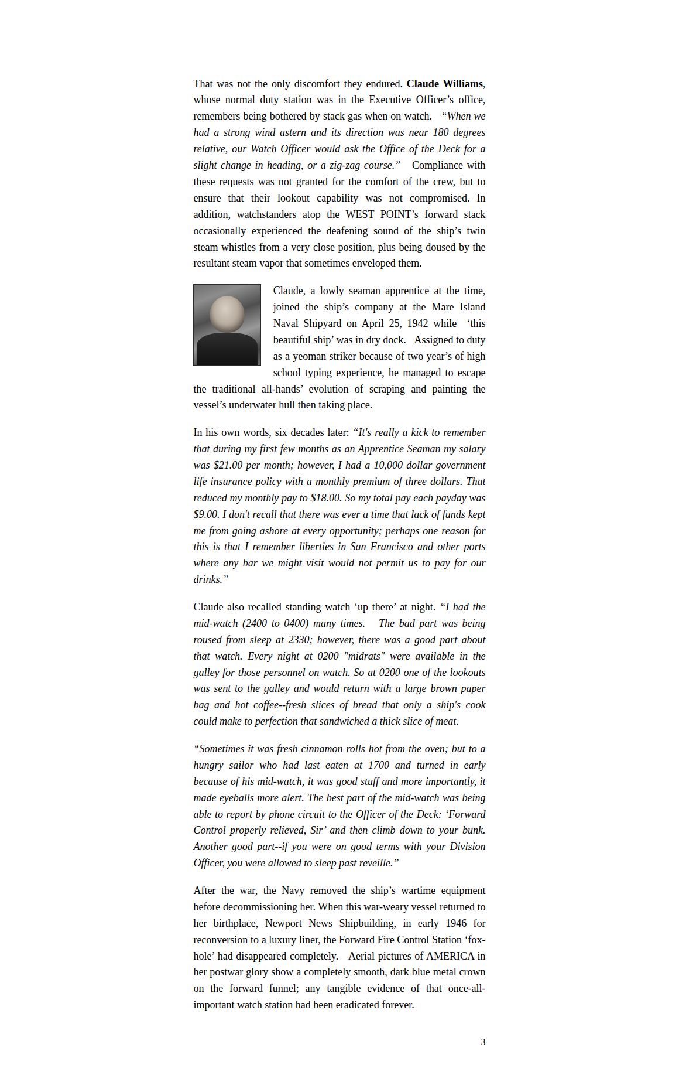That was not the only discomfort they endured. Claude Williams, whose normal duty station was in the Executive Officer’s office, remembers being bothered by stack gas when on watch. “When we had a strong wind astern and its direction was near 180 degrees relative, our Watch Officer would ask the Office of the Deck for a slight change in heading, or a zig-zag course.” Compliance with these requests was not granted for the comfort of the crew, but to ensure that their lookout capability was not compromised. In addition, watchstanders atop the WEST POINT’s forward stack occasionally experienced the deafening sound of the ship’s twin steam whistles from a very close position, plus being doused by the resultant steam vapor that sometimes enveloped them.
Claude, a lowly seaman apprentice at the time, joined the ship’s company at the Mare Island Naval Shipyard on April 25, 1942 while ‘this beautiful ship’ was in dry dock. Assigned to duty as a yeoman striker because of two year’s of high school typing experience, he managed to escape the traditional all-hands’ evolution of scraping and painting the vessel’s underwater hull then taking place.
In his own words, six decades later: “It's really a kick to remember that during my first few months as an Apprentice Seaman my salary was $21.00 per month; however, I had a 10,000 dollar government life insurance policy with a monthly premium of three dollars. That reduced my monthly pay to $18.00. So my total pay each payday was $9.00. I don't recall that there was ever a time that lack of funds kept me from going ashore at every opportunity; perhaps one reason for this is that I remember liberties in San Francisco and other ports where any bar we might visit would not permit us to pay for our drinks.”
Claude also recalled standing watch ‘up there’ at night. “I had the mid-watch (2400 to 0400) many times. The bad part was being roused from sleep at 2330; however, there was a good part about that watch. Every night at 0200 "midrats" were available in the galley for those personnel on watch. So at 0200 one of the lookouts was sent to the galley and would return with a large brown paper bag and hot coffee--fresh slices of bread that only a ship's cook could make to perfection that sandwiched a thick slice of meat.
“Sometimes it was fresh cinnamon rolls hot from the oven; but to a hungry sailor who had last eaten at 1700 and turned in early because of his mid-watch, it was good stuff and more importantly, it made eyeballs more alert. The best part of the mid-watch was being able to report by phone circuit to the Officer of the Deck: ‘Forward Control properly relieved, Sir’ and then climb down to your bunk. Another good part--if you were on good terms with your Division Officer, you were allowed to sleep past reveille.”
After the war, the Navy removed the ship’s wartime equipment before decommissioning her. When this war-weary vessel returned to her birthplace, Newport News Shipbuilding, in early 1946 for reconversion to a luxury liner, the Forward Fire Control Station ‘fox-hole’ had disappeared completely. Aerial pictures of AMERICA in her postwar glory show a completely smooth, dark blue metal crown on the forward funnel; any tangible evidence of that once-all-important watch station had been eradicated forever.
3